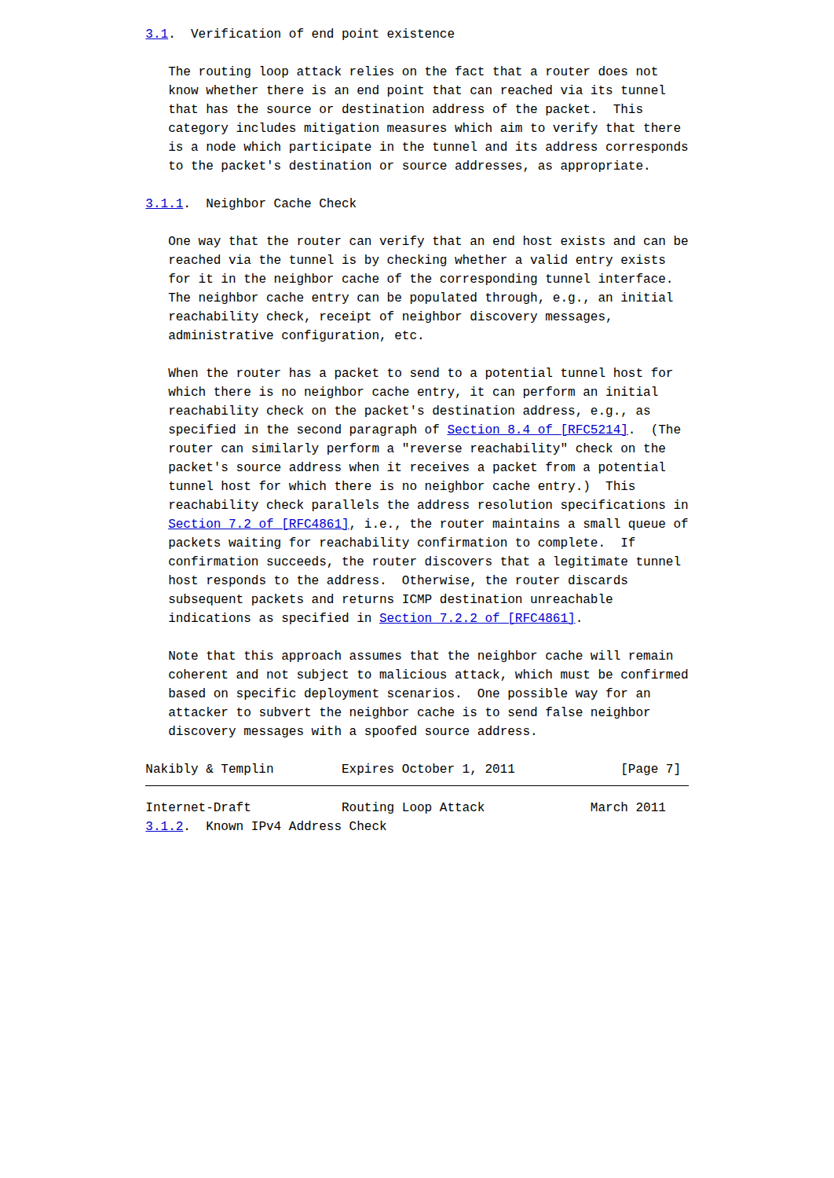3.1.  Verification of end point existence

   The routing loop attack relies on the fact that a router does not
   know whether there is an end point that can reached via its tunnel
   that has the source or destination address of the packet.  This
   category includes mitigation measures which aim to verify that there
   is a node which participate in the tunnel and its address corresponds
   to the packet's destination or source addresses, as appropriate.

3.1.1.  Neighbor Cache Check

   One way that the router can verify that an end host exists and can be
   reached via the tunnel is by checking whether a valid entry exists
   for it in the neighbor cache of the corresponding tunnel interface.
   The neighbor cache entry can be populated through, e.g., an initial
   reachability check, receipt of neighbor discovery messages,
   administrative configuration, etc.

   When the router has a packet to send to a potential tunnel host for
   which there is no neighbor cache entry, it can perform an initial
   reachability check on the packet's destination address, e.g., as
   specified in the second paragraph of Section 8.4 of [RFC5214].  (The
   router can similarly perform a "reverse reachability" check on the
   packet's source address when it receives a packet from a potential
   tunnel host for which there is no neighbor cache entry.)  This
   reachability check parallels the address resolution specifications in
   Section 7.2 of [RFC4861], i.e., the router maintains a small queue of
   packets waiting for reachability confirmation to complete.  If
   confirmation succeeds, the router discovers that a legitimate tunnel
   host responds to the address.  Otherwise, the router discards
   subsequent packets and returns ICMP destination unreachable
   indications as specified in Section 7.2.2 of [RFC4861].

   Note that this approach assumes that the neighbor cache will remain
   coherent and not subject to malicious attack, which must be confirmed
   based on specific deployment scenarios.  One possible way for an
   attacker to subvert the neighbor cache is to send false neighbor
   discovery messages with a spoofed source address.
Nakibly & Templin Expires October 1, 2011 [Page 7]
Internet-Draft Routing Loop Attack March 2011
3.1.2.  Known IPv4 Address Check